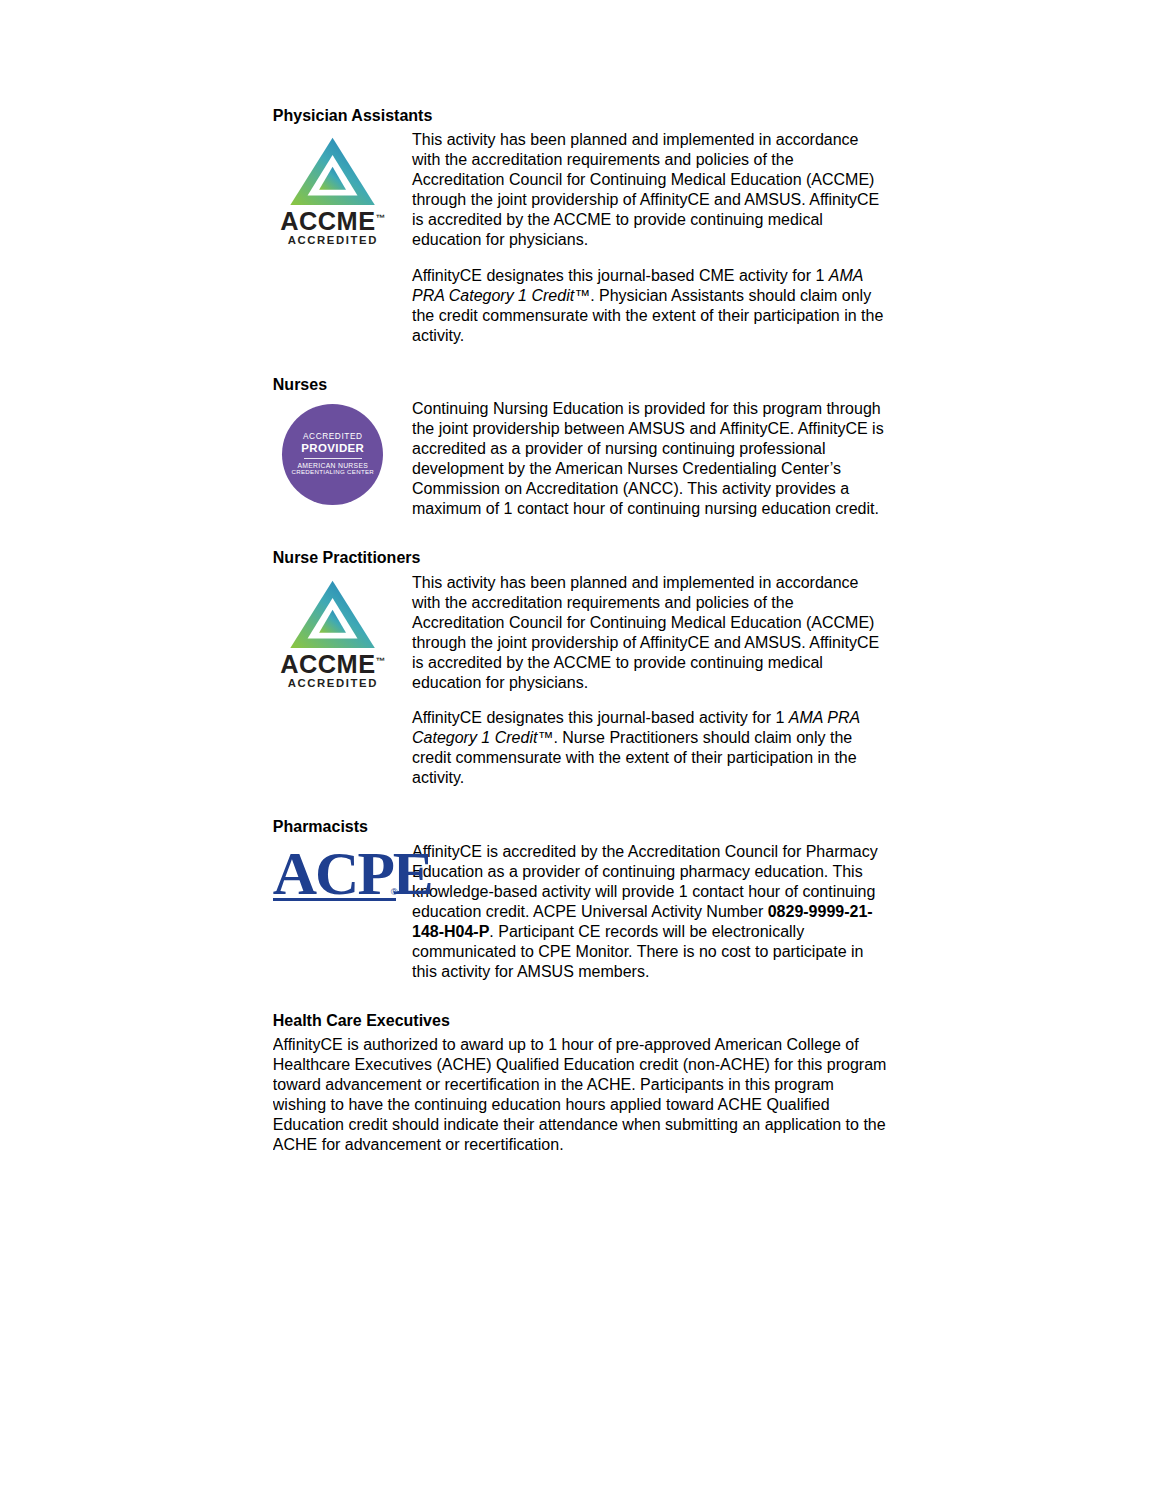Physician Assistants
ACCME™ ACCREDITED
This activity has been planned and implemented in accordance with the accreditation requirements and policies of the Accreditation Council for Continuing Medical Education (ACCME) through the joint providership of AffinityCE and AMSUS. AffinityCE is accredited by the ACCME to provide continuing medical education for physicians.
AffinityCE designates this journal-based CME activity for 1 AMA PRA Category 1 Credit™. Physician Assistants should claim only the credit commensurate with the extent of their participation in the activity.
Nurses
ACCREDITED
PROVIDER
AMERICAN NURSES
CREDENTIALING CENTER
Continuing Nursing Education is provided for this program through the joint providership between AMSUS and AffinityCE. AffinityCE is accredited as a provider of nursing continuing professional development by the American Nurses Credentialing Center’s Commission on Accreditation (ANCC). This activity provides a maximum of 1 contact hour of continuing nursing education credit.
Nurse Practitioners
ACCME™ ACCREDITED
This activity has been planned and implemented in accordance with the accreditation requirements and policies of the Accreditation Council for Continuing Medical Education (ACCME) through the joint providership of AffinityCE and AMSUS. AffinityCE is accredited by the ACCME to provide continuing medical education for physicians.
AffinityCE designates this journal-based activity for 1 AMA PRA Category 1 Credit™. Nurse Practitioners should claim only the credit commensurate with the extent of their participation in the activity.
Pharmacists
ACPE
®
AffinityCE is accredited by the Accreditation Council for Pharmacy Education as a provider of continuing pharmacy education. This knowledge-based activity will provide 1 contact hour of continuing education credit. ACPE Universal Activity Number 0829-9999-21-148-H04-P. Participant CE records will be electronically communicated to CPE Monitor. There is no cost to participate in this activity for AMSUS members.
Health Care Executives
AffinityCE is authorized to award up to 1 hour of pre-approved American College of Healthcare Executives (ACHE) Qualified Education credit (non-ACHE) for this program toward advancement or recertification in the ACHE. Participants in this program wishing to have the continuing education hours applied toward ACHE Qualified Education credit should indicate their attendance when submitting an application to the ACHE for advancement or recertification.